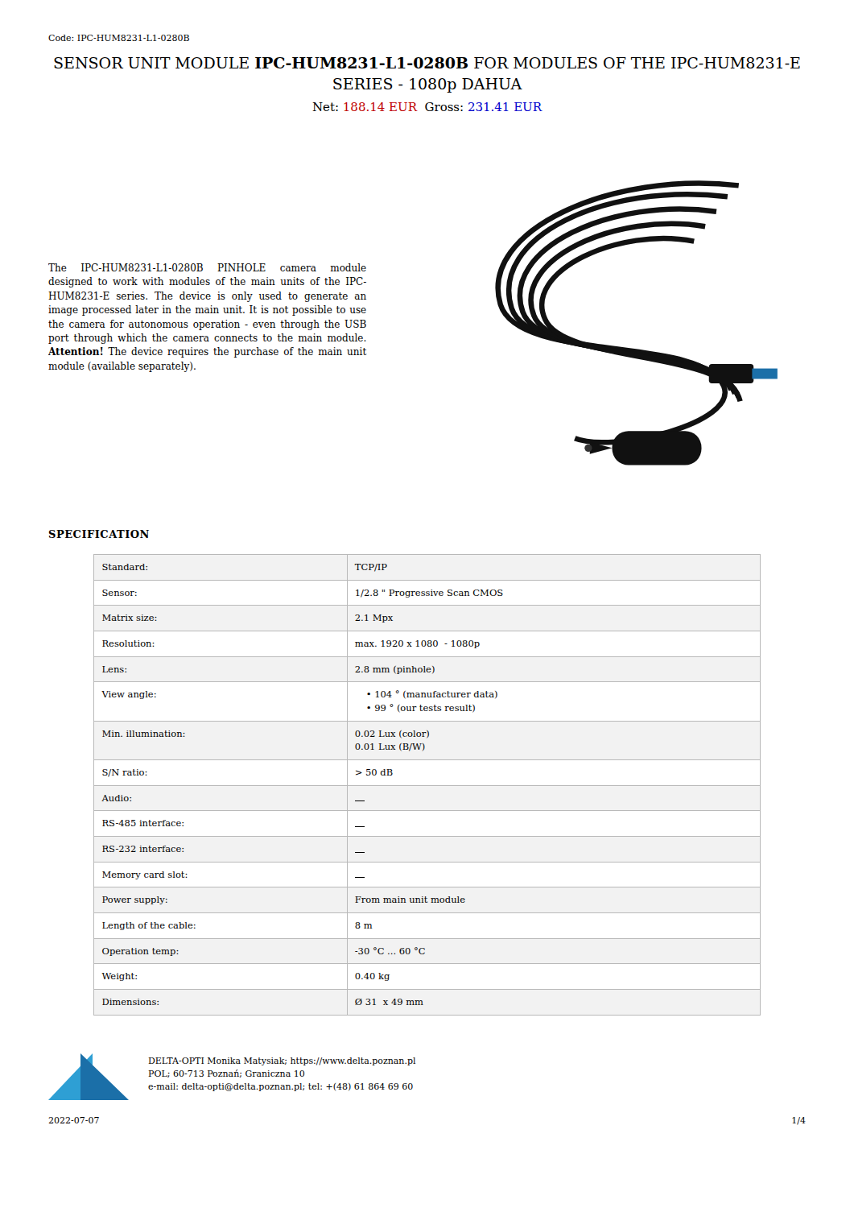Code: IPC-HUM8231-L1-0280B
SENSOR UNIT MODULE IPC-HUM8231-L1-0280B FOR MODULES OF THE IPC-HUM8231-E SERIES - 1080p DAHUA
Net: 188.14 EUR Gross: 231.41 EUR
The IPC-HUM8231-L1-0280B PINHOLE camera module designed to work with modules of the main units of the IPC-HUM8231-E series. The device is only used to generate an image processed later in the main unit. It is not possible to use the camera for autonomous operation - even through the USB port through which the camera connects to the main module. Attention! The device requires the purchase of the main unit module (available separately).
SPECIFICATION
| Standard: | TCP/IP |
| Sensor: | 1/2.8 " Progressive Scan CMOS |
| Matrix size: | 2.1 Mpx |
| Resolution: | max. 1920 x 1080 - 1080p |
| Lens: | 2.8 mm (pinhole) |
| View angle: | 104 ° (manufacturer data) 99 ° (our tests result) |
| Min. illumination: | 0.02 Lux (color) 0.01 Lux (B/W) |
| S/N ratio: | > 50 dB |
| Audio: | |
| RS-485 interface: | |
| RS-232 interface: | |
| Memory card slot: | |
| Power supply: | From main unit module |
| Length of the cable: | 8 m |
| Operation temp: | -30 °C ... 60 °C |
| Weight: | 0.40 kg |
| Dimensions: | Ø 31 x 49 mm |
DELTA-OPTI Monika Matysiak; https://www.delta.poznan.pl
POL; 60-713 Poznań; Graniczna 10
e-mail: delta-opti@delta.poznan.pl; tel: +(48) 61 864 69 60
2022-07-07
1/4